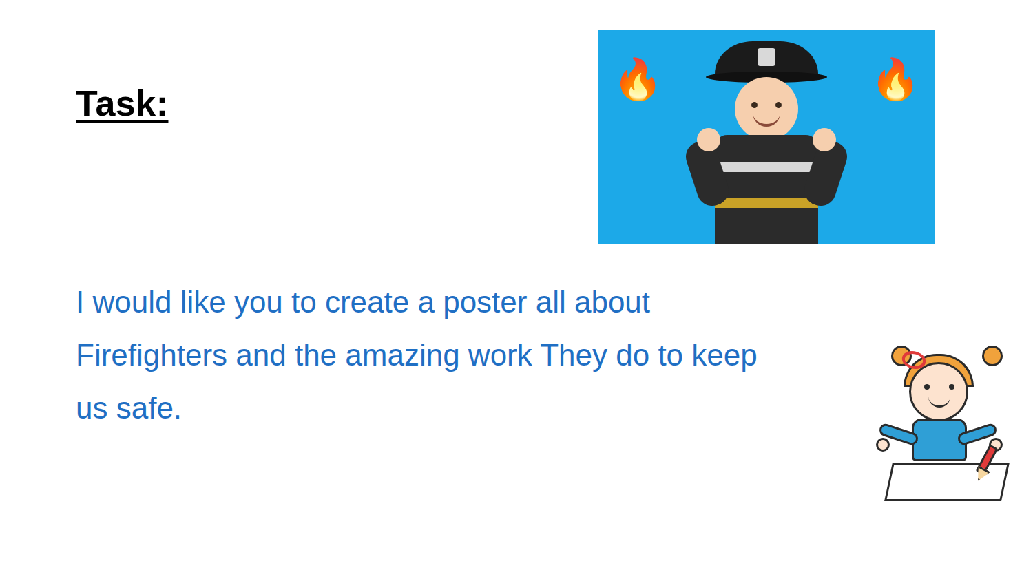Task:
I would like you to create a poster all about Firefighters and the amazing work They do to keep us safe.
🔥 🔥